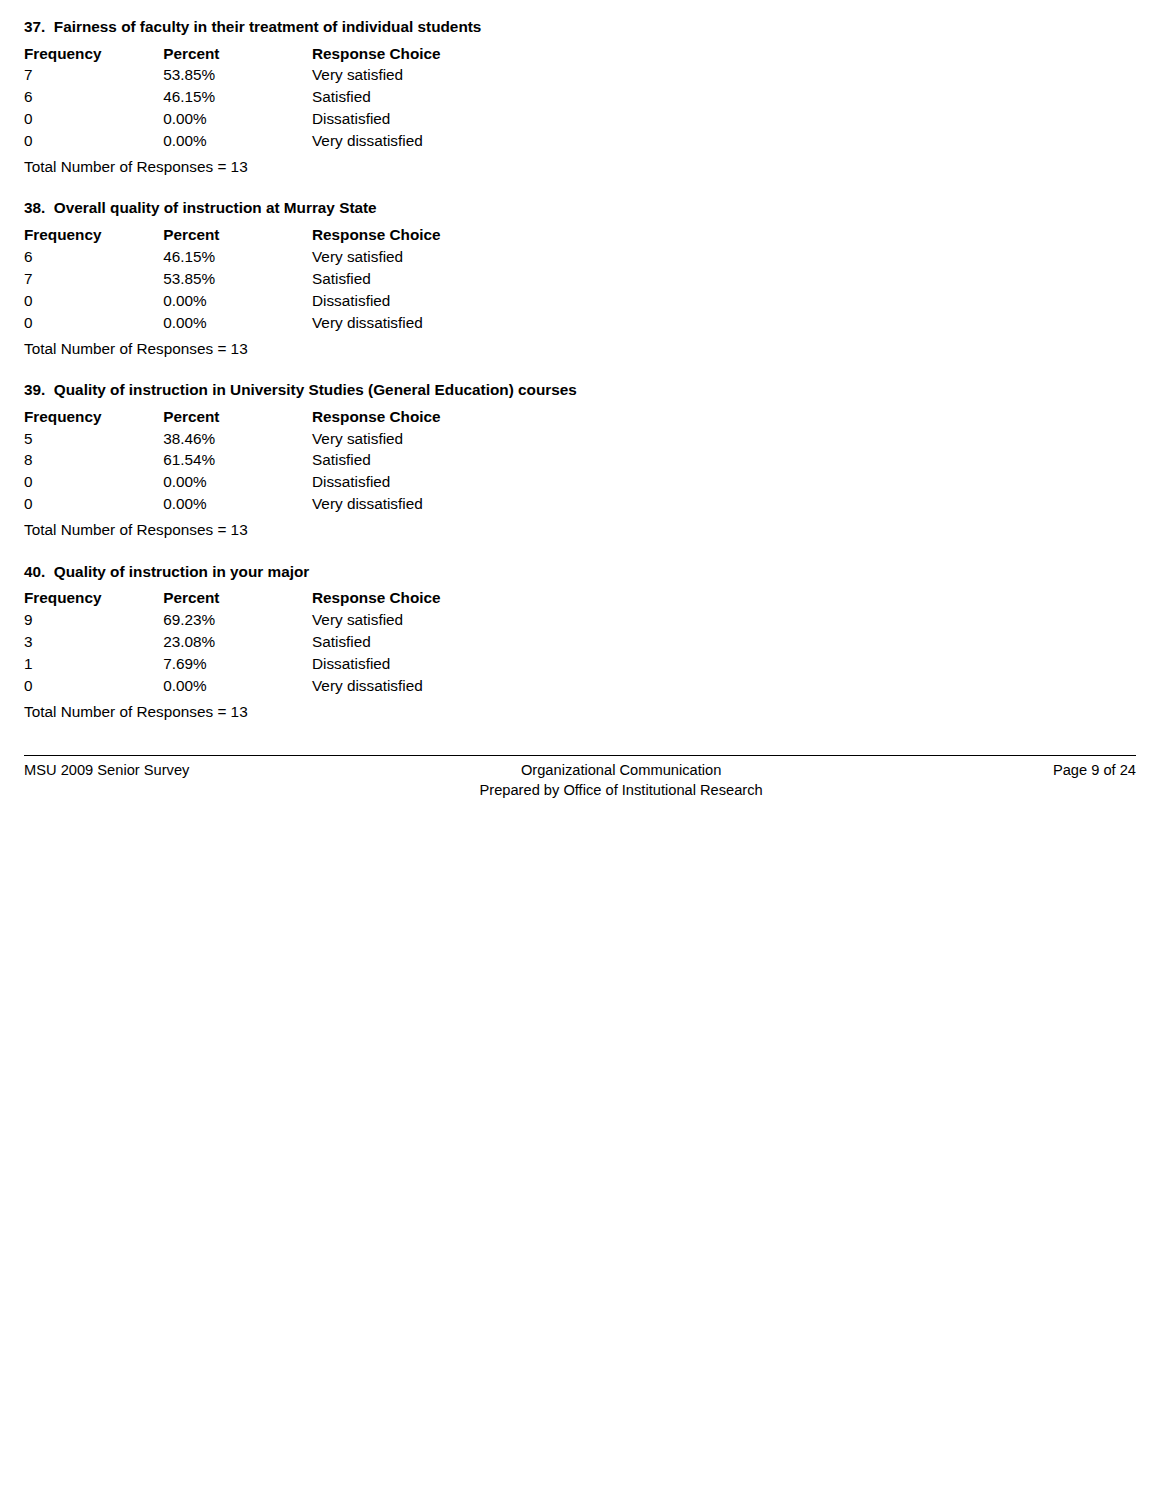37. Fairness of faculty in their treatment of individual students
| Frequency | Percent | Response Choice |
| --- | --- | --- |
| 7 | 53.85% | Very satisfied |
| 6 | 46.15% | Satisfied |
| 0 | 0.00% | Dissatisfied |
| 0 | 0.00% | Very dissatisfied |
Total Number of Responses = 13
38. Overall quality of instruction at Murray State
| Frequency | Percent | Response Choice |
| --- | --- | --- |
| 6 | 46.15% | Very satisfied |
| 7 | 53.85% | Satisfied |
| 0 | 0.00% | Dissatisfied |
| 0 | 0.00% | Very dissatisfied |
Total Number of Responses = 13
39. Quality of instruction in University Studies (General Education) courses
| Frequency | Percent | Response Choice |
| --- | --- | --- |
| 5 | 38.46% | Very satisfied |
| 8 | 61.54% | Satisfied |
| 0 | 0.00% | Dissatisfied |
| 0 | 0.00% | Very dissatisfied |
Total Number of Responses = 13
40. Quality of instruction in your major
| Frequency | Percent | Response Choice |
| --- | --- | --- |
| 9 | 69.23% | Very satisfied |
| 3 | 23.08% | Satisfied |
| 1 | 7.69% | Dissatisfied |
| 0 | 0.00% | Very dissatisfied |
Total Number of Responses = 13
MSU 2009 Senior Survey
Organizational Communication
Page 9 of 24
MSU 2009 Senior Survey
Prepared by Office of Institutional Research
Page 9 of 24